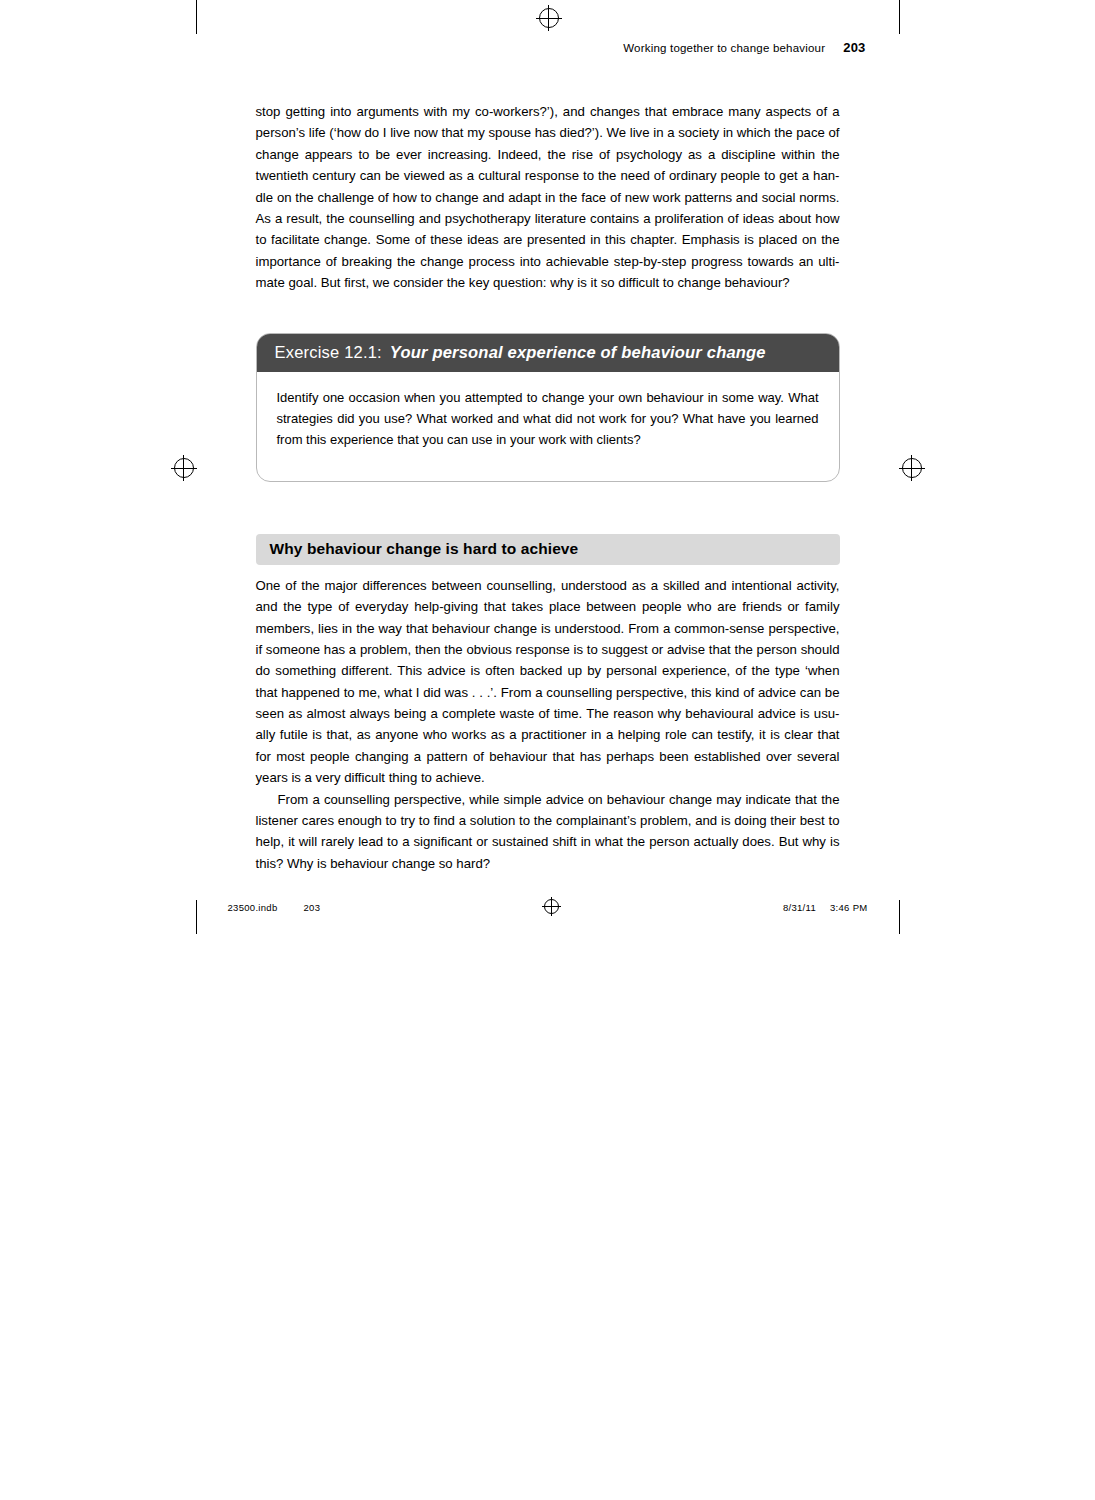Working together to change behaviour 203
stop getting into arguments with my co-workers?’), and changes that embrace many aspects of a person’s life (‘how do I live now that my spouse has died?’). We live in a society in which the pace of change appears to be ever increasing. Indeed, the rise of psychology as a discipline within the twentieth century can be viewed as a cultural response to the need of ordinary people to get a handle on the challenge of how to change and adapt in the face of new work patterns and social norms. As a result, the counselling and psychotherapy literature contains a proliferation of ideas about how to facilitate change. Some of these ideas are presented in this chapter. Emphasis is placed on the importance of breaking the change process into achievable step-by-step progress towards an ultimate goal. But first, we consider the key question: why is it so difficult to change behaviour?
Exercise 12.1: Your personal experience of behaviour change
Identify one occasion when you attempted to change your own behaviour in some way. What strategies did you use? What worked and what did not work for you? What have you learned from this experience that you can use in your work with clients?
Why behaviour change is hard to achieve
One of the major differences between counselling, understood as a skilled and intentional activity, and the type of everyday help-giving that takes place between people who are friends or family members, lies in the way that behaviour change is understood. From a common-sense perspective, if someone has a problem, then the obvious response is to suggest or advise that the person should do something different. This advice is often backed up by personal experience, of the type ‘when that happened to me, what I did was . . .’. From a counselling perspective, this kind of advice can be seen as almost always being a complete waste of time. The reason why behavioural advice is usually futile is that, as anyone who works as a practitioner in a helping role can testify, it is clear that for most people changing a pattern of behaviour that has perhaps been established over several years is a very difficult thing to achieve.
From a counselling perspective, while simple advice on behaviour change may indicate that the listener cares enough to try to find a solution to the complainant’s problem, and is doing their best to help, it will rarely lead to a significant or sustained shift in what the person actually does. But why is this? Why is behaviour change so hard?
23500.indb203
8/31/113:46 PM